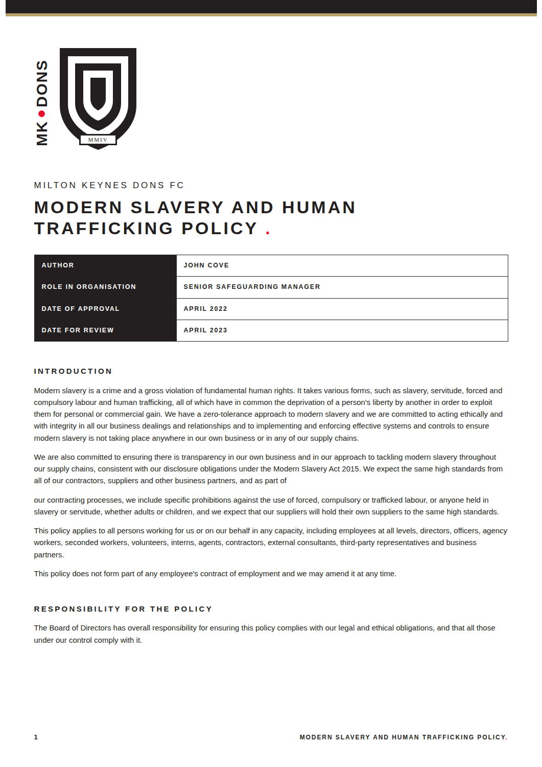MK DONS
MMIV
MILTON KEYNES DONS FC
MODERN SLAVERY AND HUMAN
TRAFFICKING POLICY .
| Author | John Cove |
| Role in Organisation | Senior Safeguarding Manager |
| Date of Approval | April 2022 |
| Date for Review | April 2023 |
Introduction
Modern slavery is a crime and a gross violation of fundamental human rights. It takes various forms, such as slavery, servitude, forced and compulsory labour and human trafficking, all of which have in common the deprivation of a person's liberty by another in order to exploit them for personal or commercial gain. We have a zero-tolerance approach to modern slavery and we are committed to acting ethically and with integrity in all our business dealings and relationships and to implementing and enforcing effective systems and controls to ensure modern slavery is not taking place anywhere in our own business or in any of our supply chains.
We are also committed to ensuring there is transparency in our own business and in our approach to tackling modern slavery throughout our supply chains, consistent with our disclosure obligations under the Modern Slavery Act 2015. We expect the same high standards from all of our contractors, suppliers and other business partners, and as part of
our contracting processes, we include specific prohibitions against the use of forced, compulsory or trafficked labour, or anyone held in slavery or servitude, whether adults or children, and we expect that our suppliers will hold their own suppliers to the same high standards.
This policy applies to all persons working for us or on our behalf in any capacity, including employees at all levels, directors, officers, agency workers, seconded workers, volunteers, interns, agents, contractors, external consultants, third-party representatives and business partners.
This policy does not form part of any employee's contract of employment and we may amend it at any time.
Responsibility for the Policy
The Board of Directors has overall responsibility for ensuring this policy complies with our legal and ethical obligations, and that all those under our control comply with it.
1
MODERN SLAVERY AND HUMAN TRAFFICKING POLICY.